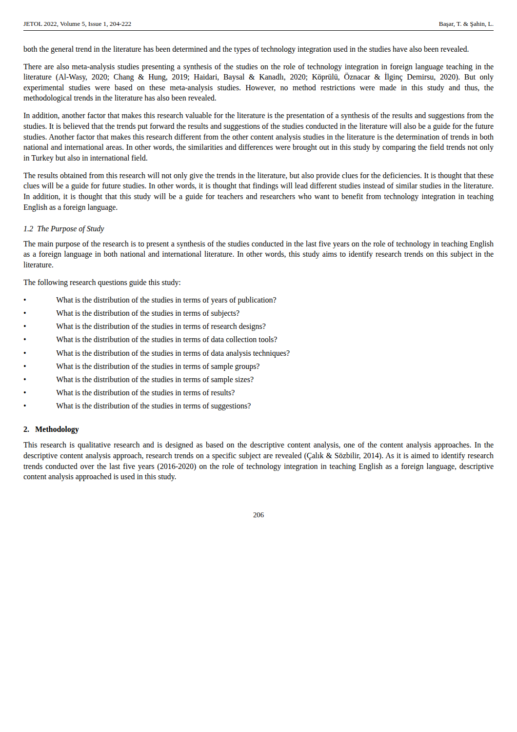JETOL 2022, Volume 5, Issue 1, 204-222 Başar, T. & Şahin, L.
both the general trend in the literature has been determined and the types of technology integration used in the studies have also been revealed.
There are also meta-analysis studies presenting a synthesis of the studies on the role of technology integration in foreign language teaching in the literature (Al-Wasy, 2020; Chang & Hung, 2019; Haidari, Baysal & Kanadlı, 2020; Köprülü, Öznacar & İlginç Demirsu, 2020). But only experimental studies were based on these meta-analysis studies. However, no method restrictions were made in this study and thus, the methodological trends in the literature has also been revealed.
In addition, another factor that makes this research valuable for the literature is the presentation of a synthesis of the results and suggestions from the studies. It is believed that the trends put forward the results and suggestions of the studies conducted in the literature will also be a guide for the future studies. Another factor that makes this research different from the other content analysis studies in the literature is the determination of trends in both national and international areas. In other words, the similarities and differences were brought out in this study by comparing the field trends not only in Turkey but also in international field.
The results obtained from this research will not only give the trends in the literature, but also provide clues for the deficiencies. It is thought that these clues will be a guide for future studies. In other words, it is thought that findings will lead different studies instead of similar studies in the literature. In addition, it is thought that this study will be a guide for teachers and researchers who want to benefit from technology integration in teaching English as a foreign language.
1.2 The Purpose of Study
The main purpose of the research is to present a synthesis of the studies conducted in the last five years on the role of technology in teaching English as a foreign language in both national and international literature. In other words, this study aims to identify research trends on this subject in the literature.
The following research questions guide this study:
What is the distribution of the studies in terms of years of publication?
What is the distribution of the studies in terms of subjects?
What is the distribution of the studies in terms of research designs?
What is the distribution of the studies in terms of data collection tools?
What is the distribution of the studies in terms of data analysis techniques?
What is the distribution of the studies in terms of sample groups?
What is the distribution of the studies in terms of sample sizes?
What is the distribution of the studies in terms of results?
What is the distribution of the studies in terms of suggestions?
2. Methodology
This research is qualitative research and is designed as based on the descriptive content analysis, one of the content analysis approaches. In the descriptive content analysis approach, research trends on a specific subject are revealed (Çalık & Sözbilir, 2014). As it is aimed to identify research trends conducted over the last five years (2016-2020) on the role of technology integration in teaching English as a foreign language, descriptive content analysis approached is used in this study.
206